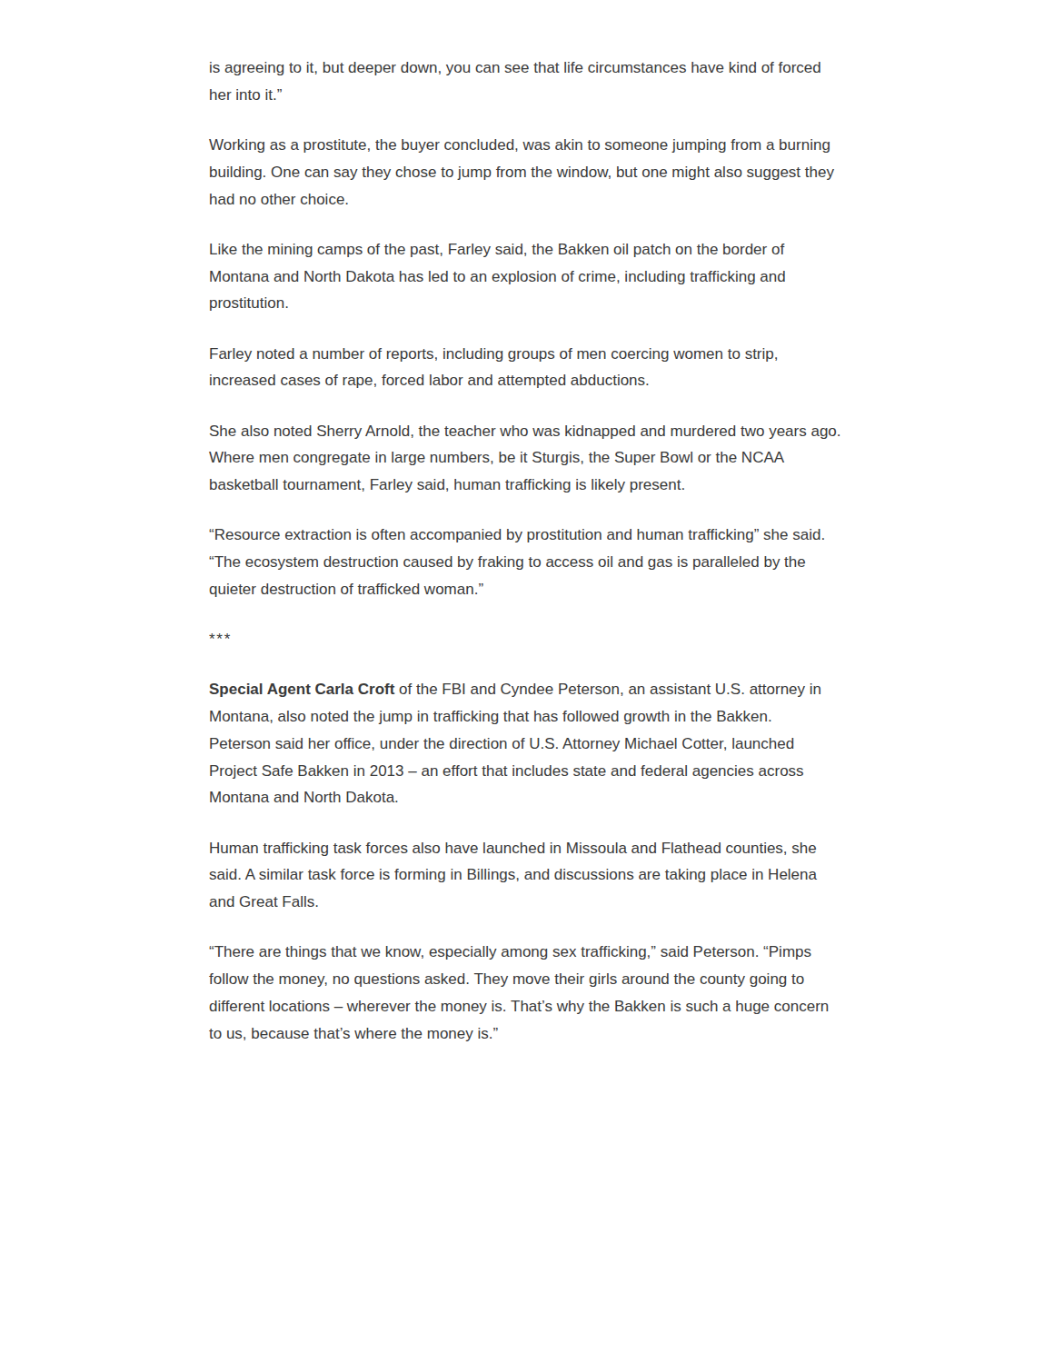is agreeing to it, but deeper down, you can see that life circumstances have kind of forced her into it.”
Working as a prostitute, the buyer concluded, was akin to someone jumping from a burning building. One can say they chose to jump from the window, but one might also suggest they had no other choice.
Like the mining camps of the past, Farley said, the Bakken oil patch on the border of Montana and North Dakota has led to an explosion of crime, including trafficking and prostitution.
Farley noted a number of reports, including groups of men coercing women to strip, increased cases of rape, forced labor and attempted abductions.
She also noted Sherry Arnold, the teacher who was kidnapped and murdered two years ago. Where men congregate in large numbers, be it Sturgis, the Super Bowl or the NCAA basketball tournament, Farley said, human trafficking is likely present.
“Resource extraction is often accompanied by prostitution and human trafficking” she said. “The ecosystem destruction caused by fraking to access oil and gas is paralleled by the quieter destruction of trafficked woman.”
***
Special Agent Carla Croft of the FBI and Cyndee Peterson, an assistant U.S. attorney in Montana, also noted the jump in trafficking that has followed growth in the Bakken.
Peterson said her office, under the direction of U.S. Attorney Michael Cotter, launched Project Safe Bakken in 2013 – an effort that includes state and federal agencies across Montana and North Dakota.
Human trafficking task forces also have launched in Missoula and Flathead counties, she said. A similar task force is forming in Billings, and discussions are taking place in Helena and Great Falls.
“There are things that we know, especially among sex trafficking,” said Peterson. “Pimps follow the money, no questions asked. They move their girls around the county going to different locations – wherever the money is. That’s why the Bakken is such a huge concern to us, because that’s where the money is.”